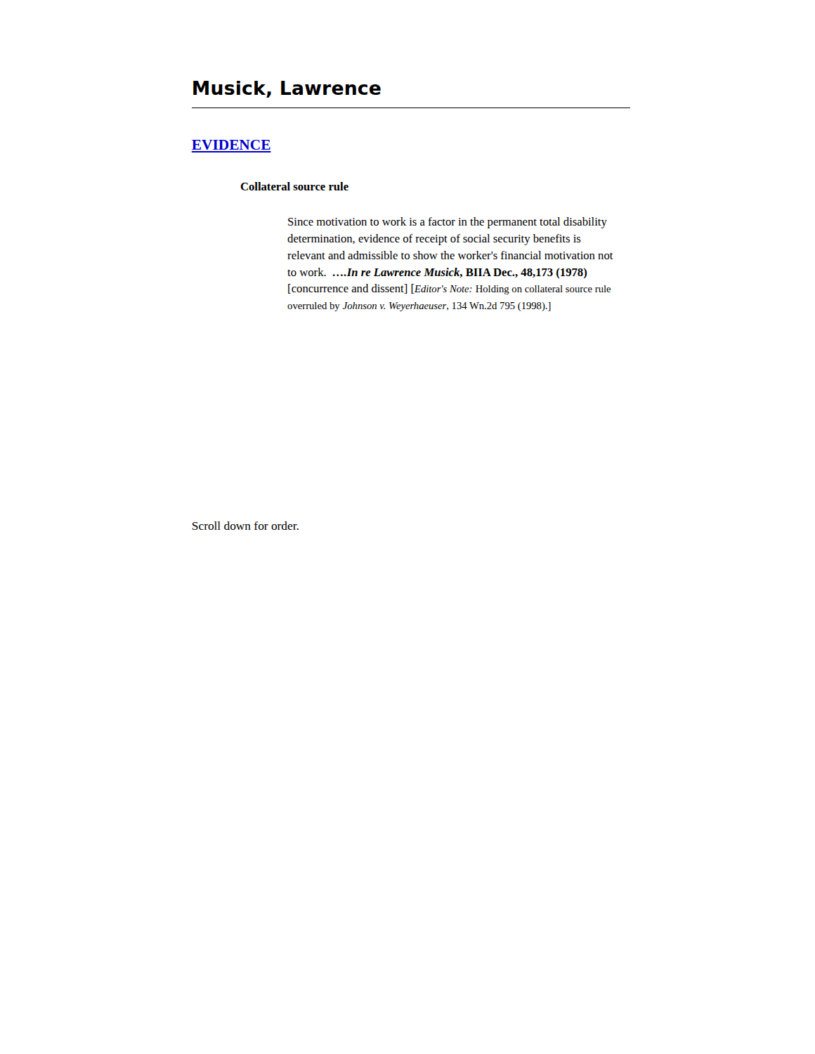Musick, Lawrence
EVIDENCE
Collateral source rule
Since motivation to work is a factor in the permanent total disability determination, evidence of receipt of social security benefits is relevant and admissible to show the worker's financial motivation not to work. ….In re Lawrence Musick, BIIA Dec., 48,173 (1978) [concurrence and dissent] [Editor's Note: Holding on collateral source rule overruled by Johnson v. Weyerhaeuser, 134 Wn.2d 795 (1998).]
Scroll down for order.